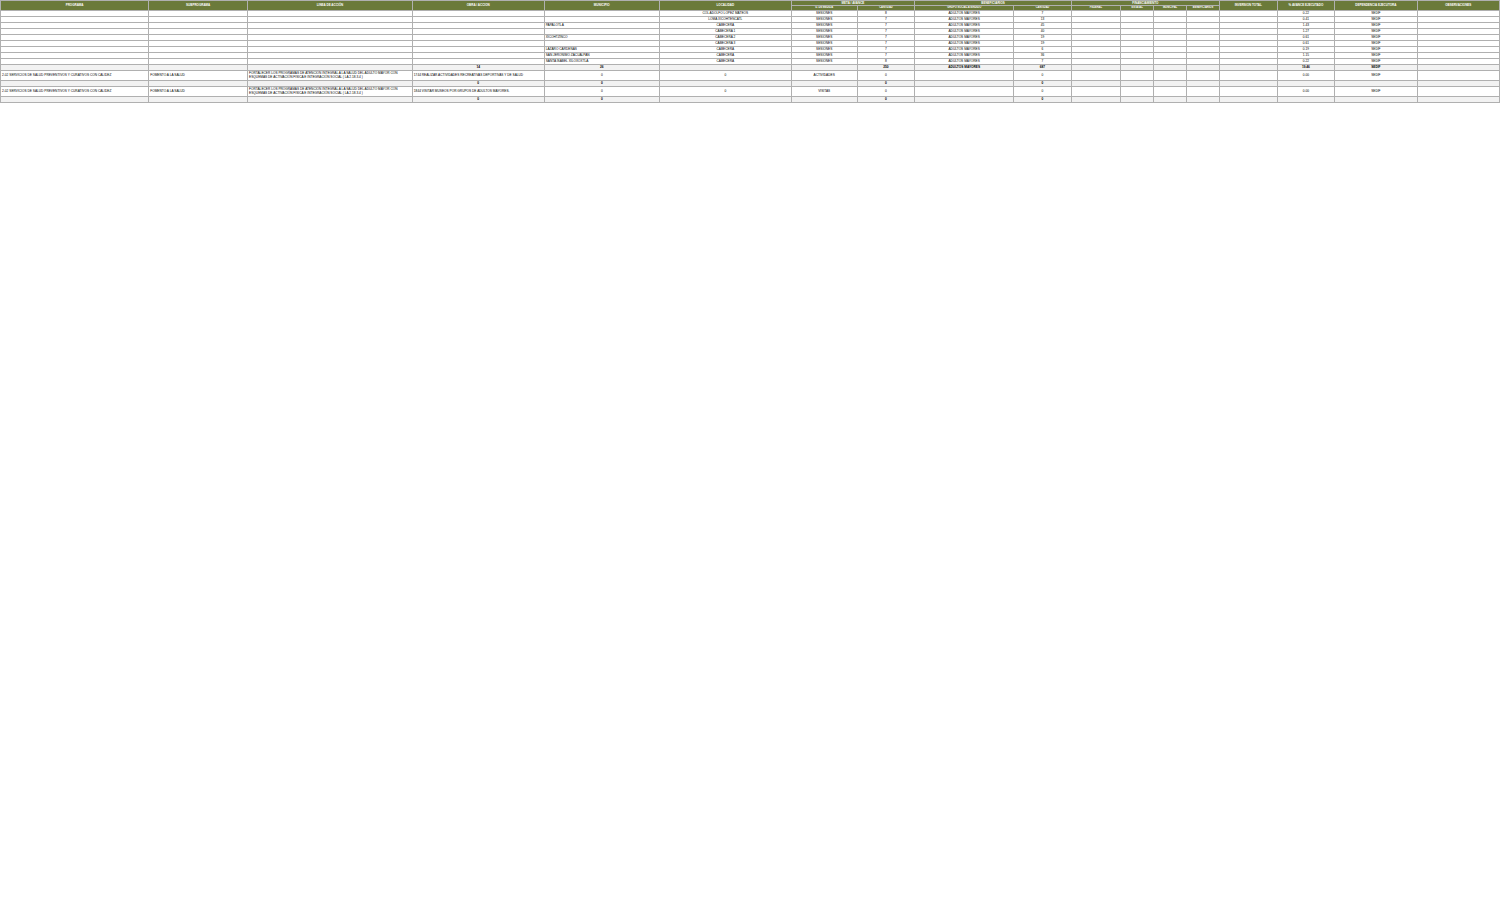| PROGRAMA | SUBPROGRAMA | LINEA DE ACCIÓN | OBRA / ACCION | MUNICIPIO | LOCALIDAD | META / AVANCE | BENEFICIARIOS | FINANCIAMIENTO | INVERSION TOTAL | % AVANCE EJECUTADO | DEPENDENCIA EJECUTORA | OBSERVACIONES |
| --- | --- | --- | --- | --- | --- | --- | --- | --- | --- | --- | --- | --- |
| U. DE MEDIDA | CANTIDAD | GRUPO SOCIAL ATENDIDO | CANTIDAD | FEDERAL | ESTATAL | MUNICIPAL | BENEFICIARIOS |
| | | | | | COL ADOLFO LOPEZ MATEOS | SESIONES | 8 | ADULTOS MAYORES | 7 | | | | | | 0.22 | SEDIF | |
| | | | | | LOMA XICOHTENCATL | SESIONES | 7 | ADULTOS MAYORES | 13 | | | | | | 0.41 | SEDIF | |
| | | | | PAPALOTLA | CABECERA | SESIONES | 7 | ADULTOS MAYORES | 45 | | | | | | 1.43 | SEDIF | |
| | | | | | CABECERA 1 | SESIONES | 7 | ADULTOS MAYORES | 40 | | | | | | 1.27 | SEDIF | |
| | | | | XICOHTZINCO | CABECERA 2 | SESIONES | 7 | ADULTOS MAYORES | 19 | | | | | | 0.61 | SEDIF | |
| | | | | | CABECERA 3 | SESIONES | 7 | ADULTOS MAYORES | 19 | | | | | | 0.61 | SEDIF | |
| | | | | LAZARO CARDENAS | CABECERA | SESIONES | 7 | ADULTOS MAYORES | 6 | | | | | | 0.19 | SEDIF | |
| | | | | SAN JERONIMO ZACUALPAN | CABECERA | SESIONES | 7 | ADULTOS MAYORES | 36 | | | | | | 1.15 | SEDIF | |
| | | | | SANTA ISABEL XILOXOXTLA | CABECERA | SESIONES | 8 | ADULTOS MAYORES | 7 | | | | | | 0.22 | SEDIF | |
| | | | 14 | 26 | | | 250 | ADULTOS MAYORES | 687 | | | | | | 19.46 | SEDIF | |
| 2-02 SERVICIOS DE SALUD PREVENTIVOS Y CURATIVOS CON CALIDEZ | FOMENTO A LA SALUD | FORTALECER LOS PROGRAMAS DE ATENCIÓN INTEGRAL A LA SALUD DEL ADULTO MAYOR CON ESQUEMAS DE ACTIVACIÓN FÍSICA E INTEGRACIÓN SOCIAL ( LA 2.18.3.4 ) | 1744 REALIZAR ACTIVIDADES RECREATIVAS DEPORTIVAS Y DE SALUD | 0 | 0 | ACTIVIDADES | 0 | | 0 | | | | | | 0.00 | SEDIF | |
| | | | 0 | 0 | | | 0 | | 0 | | | | | | | | |
| 2-02 SERVICIOS DE SALUD PREVENTIVOS Y CURATIVOS CON CALIDEZ | FOMENTO A LA SALUD | FORTALECER LOS PROGRAMAS DE ATENCIÓN INTEGRAL A LA SALUD DEL ADULTO MAYOR CON ESQUEMAS DE ACTIVACIÓN FÍSICA E INTEGRACIÓN SOCIAL ( LA 2.18.3.4 ) | 1844 VISITAR MUSEOS POR GRUPOS DE ADULTOS MAYORES. | 0 | 0 | VISITAS | 0 | | 0 | | | | | | 0.00 | SEDIF | |
| | | | 0 | 0 | | | 0 | | 0 | | | | | | | | |